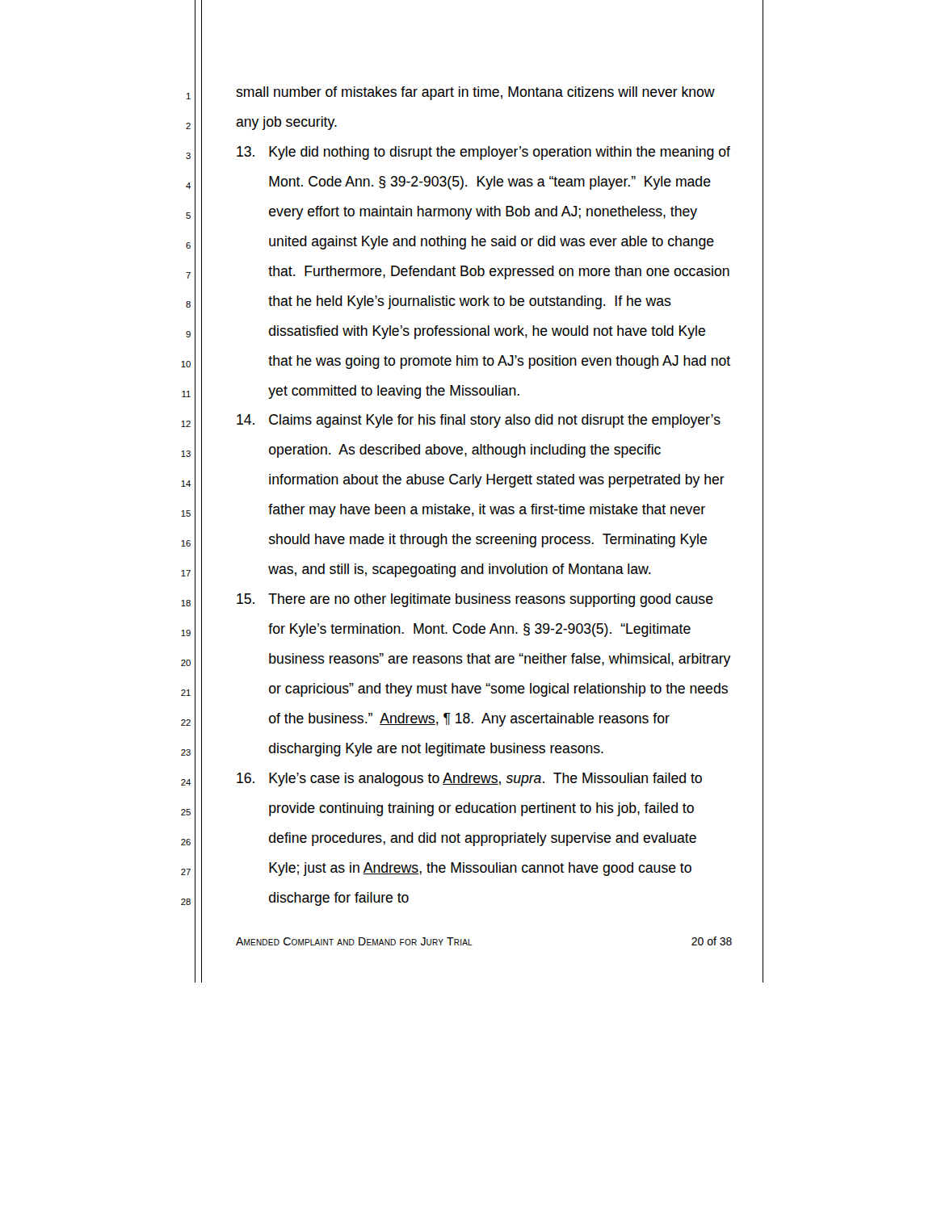1
2
3
4
5
6
7
8
9
10
11
12
13
14
15
16
17
18
19
20
21
22
23
24
25
26
27
28
small number of mistakes far apart in time, Montana citizens will never know any job security.
13. Kyle did nothing to disrupt the employer’s operation within the meaning of Mont. Code Ann. § 39-2-903(5). Kyle was a “team player.” Kyle made every effort to maintain harmony with Bob and AJ; nonetheless, they united against Kyle and nothing he said or did was ever able to change that. Furthermore, Defendant Bob expressed on more than one occasion that he held Kyle’s journalistic work to be outstanding. If he was dissatisfied with Kyle’s professional work, he would not have told Kyle that he was going to promote him to AJ’s position even though AJ had not yet committed to leaving the Missoulian.
14. Claims against Kyle for his final story also did not disrupt the employer’s operation. As described above, although including the specific information about the abuse Carly Hergett stated was perpetrated by her father may have been a mistake, it was a first-time mistake that never should have made it through the screening process. Terminating Kyle was, and still is, scapegoating and involution of Montana law.
15. There are no other legitimate business reasons supporting good cause for Kyle’s termination. Mont. Code Ann. § 39-2-903(5). “Legitimate business reasons” are reasons that are “neither false, whimsical, arbitrary or capricious” and they must have “some logical relationship to the needs of the business.” Andrews, ¶ 18. Any ascertainable reasons for discharging Kyle are not legitimate business reasons.
16. Kyle’s case is analogous to Andrews, supra. The Missoulian failed to provide continuing training or education pertinent to his job, failed to define procedures, and did not appropriately supervise and evaluate Kyle; just as in Andrews, the Missoulian cannot have good cause to discharge for failure to
Amended Complaint and Demand for Jury Trial
20 of 38